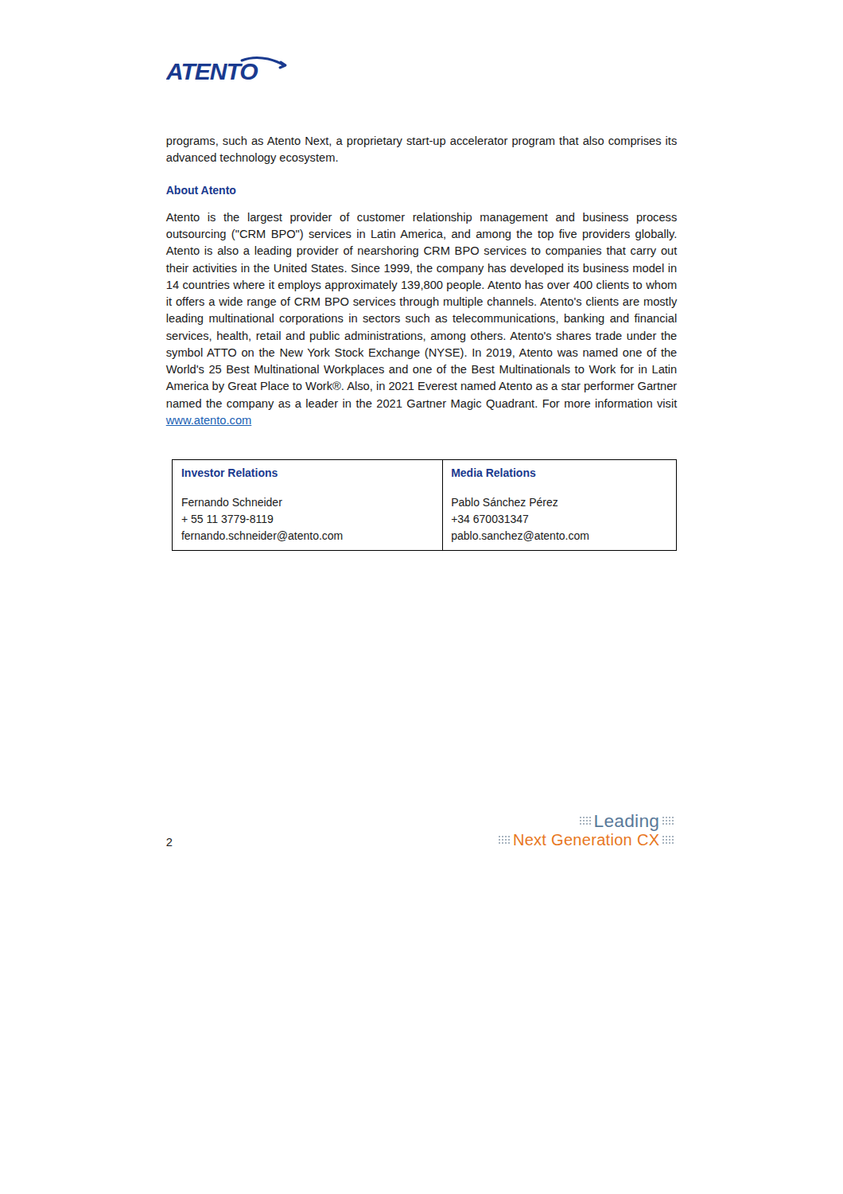ATENTO
programs, such as Atento Next, a proprietary start-up accelerator program that also comprises its advanced technology ecosystem.
About Atento
Atento is the largest provider of customer relationship management and business process outsourcing ("CRM BPO") services in Latin America, and among the top five providers globally. Atento is also a leading provider of nearshoring CRM BPO services to companies that carry out their activities in the United States. Since 1999, the company has developed its business model in 14 countries where it employs approximately 139,800 people. Atento has over 400 clients to whom it offers a wide range of CRM BPO services through multiple channels. Atento's clients are mostly leading multinational corporations in sectors such as telecommunications, banking and financial services, health, retail and public administrations, among others. Atento's shares trade under the symbol ATTO on the New York Stock Exchange (NYSE). In 2019, Atento was named one of the World's 25 Best Multinational Workplaces and one of the Best Multinationals to Work for in Latin America by Great Place to Work®. Also, in 2021 Everest named Atento as a star performer Gartner named the company as a leader in the 2021 Gartner Magic Quadrant. For more information visit www.atento.com
| Investor Relations | Media Relations |
| Fernando Schneider + 55 11 3779-8119 fernando.schneider@atento.com | Pablo Sánchez Pérez +34 670031347 pablo.sanchez@atento.com |
2
Leading
Next Generation CX